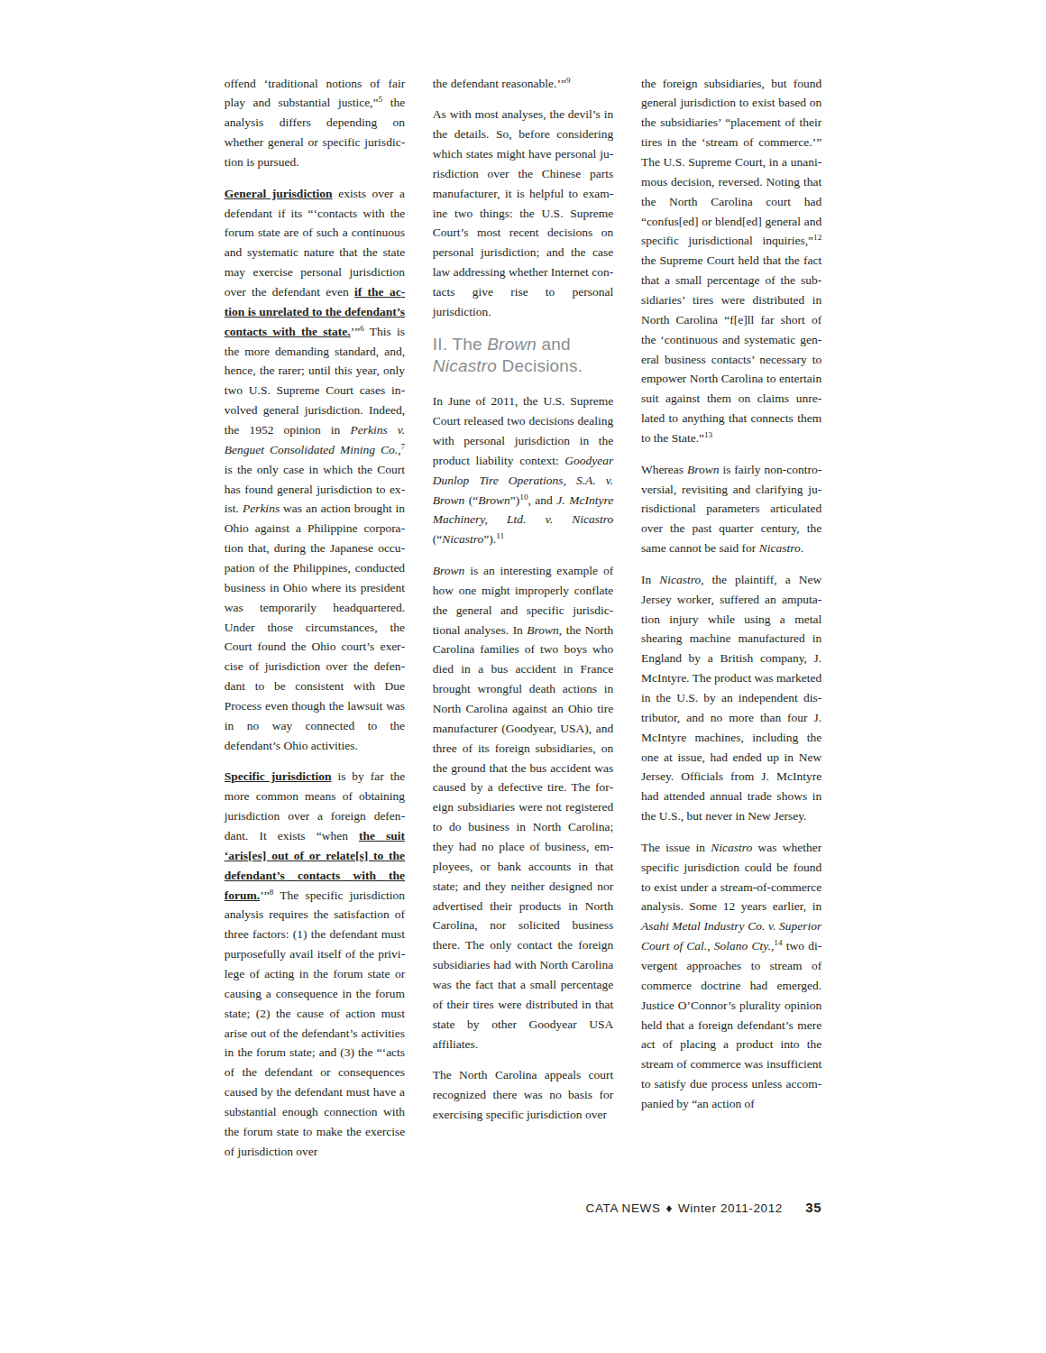offend ‘traditional notions of fair play and substantial justice,”5 the analysis differs depending on whether general or specific jurisdiction is pursued.
General jurisdiction exists over a defendant if its “‘contacts with the forum state are of such a continuous and systematic nature that the state may exercise personal jurisdiction over the defendant even if the action is unrelated to the defendant’s contacts with the state.’”6 This is the more demanding standard, and, hence, the rarer; until this year, only two U.S. Supreme Court cases involved general jurisdiction. Indeed, the 1952 opinion in Perkins v. Benguet Consolidated Mining Co.,7 is the only case in which the Court has found general jurisdiction to exist. Perkins was an action brought in Ohio against a Philippine corporation that, during the Japanese occupation of the Philippines, conducted business in Ohio where its president was temporarily headquartered. Under those circumstances, the Court found the Ohio court’s exercise of jurisdiction over the defendant to be consistent with Due Process even though the lawsuit was in no way connected to the defendant’s Ohio activities.
Specific jurisdiction is by far the more common means of obtaining jurisdiction over a foreign defendant. It exists “when the suit ‘aris[es] out of or relate[s] to the defendant’s contacts with the forum.’”8 The specific jurisdiction analysis requires the satisfaction of three factors: (1) the defendant must purposefully avail itself of the privilege of acting in the forum state or causing a consequence in the forum state; (2) the cause of action must arise out of the defendant’s activities in the forum state; and (3) the “‘acts of the defendant or consequences caused by the defendant must have a substantial enough connection with the forum state to make the exercise of jurisdiction over
the defendant reasonable.’”9
As with most analyses, the devil’s in the details. So, before considering which states might have personal jurisdiction over the Chinese parts manufacturer, it is helpful to examine two things: the U.S. Supreme Court’s most recent decisions on personal jurisdiction; and the case law addressing whether Internet contacts give rise to personal jurisdiction.
II. The Brown and Nicastro Decisions.
In June of 2011, the U.S. Supreme Court released two decisions dealing with personal jurisdiction in the product liability context: Goodyear Dunlop Tire Operations, S.A. v. Brown (“Brown”)10, and J. McIntyre Machinery, Ltd. v. Nicastro (“Nicastro”).11
Brown is an interesting example of how one might improperly conflate the general and specific jurisdictional analyses. In Brown, the North Carolina families of two boys who died in a bus accident in France brought wrongful death actions in North Carolina against an Ohio tire manufacturer (Goodyear, USA), and three of its foreign subsidiaries, on the ground that the bus accident was caused by a defective tire. The foreign subsidiaries were not registered to do business in North Carolina; they had no place of business, employees, or bank accounts in that state; and they neither designed nor advertised their products in North Carolina, nor solicited business there. The only contact the foreign subsidiaries had with North Carolina was the fact that a small percentage of their tires were distributed in that state by other Goodyear USA affiliates.
The North Carolina appeals court recognized there was no basis for exercising specific jurisdiction over
the foreign subsidiaries, but found general jurisdiction to exist based on the subsidiaries’ “placement of their tires in the ‘stream of commerce.’” The U.S. Supreme Court, in a unanimous decision, reversed. Noting that the North Carolina court had “confus[ed] or blend[ed] general and specific jurisdictional inquiries,”12 the Supreme Court held that the fact that a small percentage of the subsidiaries’ tires were distributed in North Carolina “f[e]ll far short of the ‘continuous and systematic general business contacts’ necessary to empower North Carolina to entertain suit against them on claims unrelated to anything that connects them to the State.”13
Whereas Brown is fairly non-controversial, revisiting and clarifying jurisdictional parameters articulated over the past quarter century, the same cannot be said for Nicastro.
In Nicastro, the plaintiff, a New Jersey worker, suffered an amputation injury while using a metal shearing machine manufactured in England by a British company, J. McIntyre. The product was marketed in the U.S. by an independent distributor, and no more than four J. McIntyre machines, including the one at issue, had ended up in New Jersey. Officials from J. McIntyre had attended annual trade shows in the U.S., but never in New Jersey.
The issue in Nicastro was whether specific jurisdiction could be found to exist under a stream-of-commerce analysis. Some 12 years earlier, in Asahi Metal Industry Co. v. Superior Court of Cal., Solano Cty.,14 two divergent approaches to stream of commerce doctrine had emerged. Justice O’Connor’s plurality opinion held that a foreign defendant’s mere act of placing a product into the stream of commerce was insufficient to satisfy due process unless accompanied by “an action of
CATA NEWS ♦ Winter 2011-2012 35